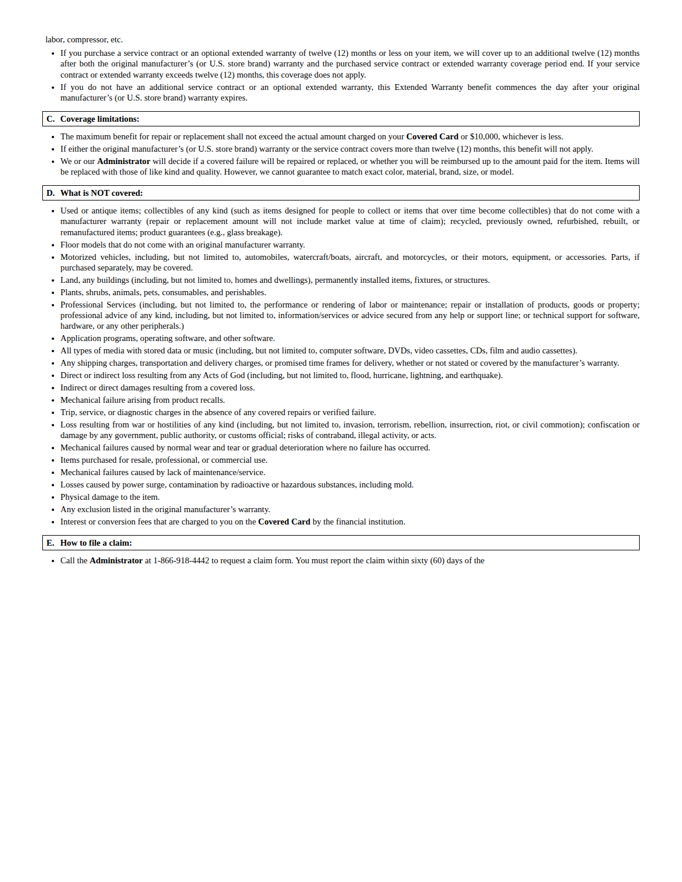labor, compressor, etc.
If you purchase a service contract or an optional extended warranty of twelve (12) months or less on your item, we will cover up to an additional twelve (12) months after both the original manufacturer’s (or U.S. store brand) warranty and the purchased service contract or extended warranty coverage period end. If your service contract or extended warranty exceeds twelve (12) months, this coverage does not apply.
If you do not have an additional service contract or an optional extended warranty, this Extended Warranty benefit commences the day after your original manufacturer’s (or U.S. store brand) warranty expires.
C. Coverage limitations:
The maximum benefit for repair or replacement shall not exceed the actual amount charged on your Covered Card or $10,000, whichever is less.
If either the original manufacturer’s (or U.S. store brand) warranty or the service contract covers more than twelve (12) months, this benefit will not apply.
We or our Administrator will decide if a covered failure will be repaired or replaced, or whether you will be reimbursed up to the amount paid for the item. Items will be replaced with those of like kind and quality. However, we cannot guarantee to match exact color, material, brand, size, or model.
D. What is NOT covered:
Used or antique items; collectibles of any kind (such as items designed for people to collect or items that over time become collectibles) that do not come with a manufacturer warranty (repair or replacement amount will not include market value at time of claim); recycled, previously owned, refurbished, rebuilt, or remanufactured items; product guarantees (e.g., glass breakage).
Floor models that do not come with an original manufacturer warranty.
Motorized vehicles, including, but not limited to, automobiles, watercraft/boats, aircraft, and motorcycles, or their motors, equipment, or accessories. Parts, if purchased separately, may be covered.
Land, any buildings (including, but not limited to, homes and dwellings), permanently installed items, fixtures, or structures.
Plants, shrubs, animals, pets, consumables, and perishables.
Professional Services (including, but not limited to, the performance or rendering of labor or maintenance; repair or installation of products, goods or property; professional advice of any kind, including, but not limited to, information/services or advice secured from any help or support line; or technical support for software, hardware, or any other peripherals.)
Application programs, operating software, and other software.
All types of media with stored data or music (including, but not limited to, computer software, DVDs, video cassettes, CDs, film and audio cassettes).
Any shipping charges, transportation and delivery charges, or promised time frames for delivery, whether or not stated or covered by the manufacturer’s warranty.
Direct or indirect loss resulting from any Acts of God (including, but not limited to, flood, hurricane, lightning, and earthquake).
Indirect or direct damages resulting from a covered loss.
Mechanical failure arising from product recalls.
Trip, service, or diagnostic charges in the absence of any covered repairs or verified failure.
Loss resulting from war or hostilities of any kind (including, but not limited to, invasion, terrorism, rebellion, insurrection, riot, or civil commotion); confiscation or damage by any government, public authority, or customs official; risks of contraband, illegal activity, or acts.
Mechanical failures caused by normal wear and tear or gradual deterioration where no failure has occurred.
Items purchased for resale, professional, or commercial use.
Mechanical failures caused by lack of maintenance/service.
Losses caused by power surge, contamination by radioactive or hazardous substances, including mold.
Physical damage to the item.
Any exclusion listed in the original manufacturer’s warranty.
Interest or conversion fees that are charged to you on the Covered Card by the financial institution.
E. How to file a claim:
Call the Administrator at 1-866-918-4442 to request a claim form. You must report the claim within sixty (60) days of the